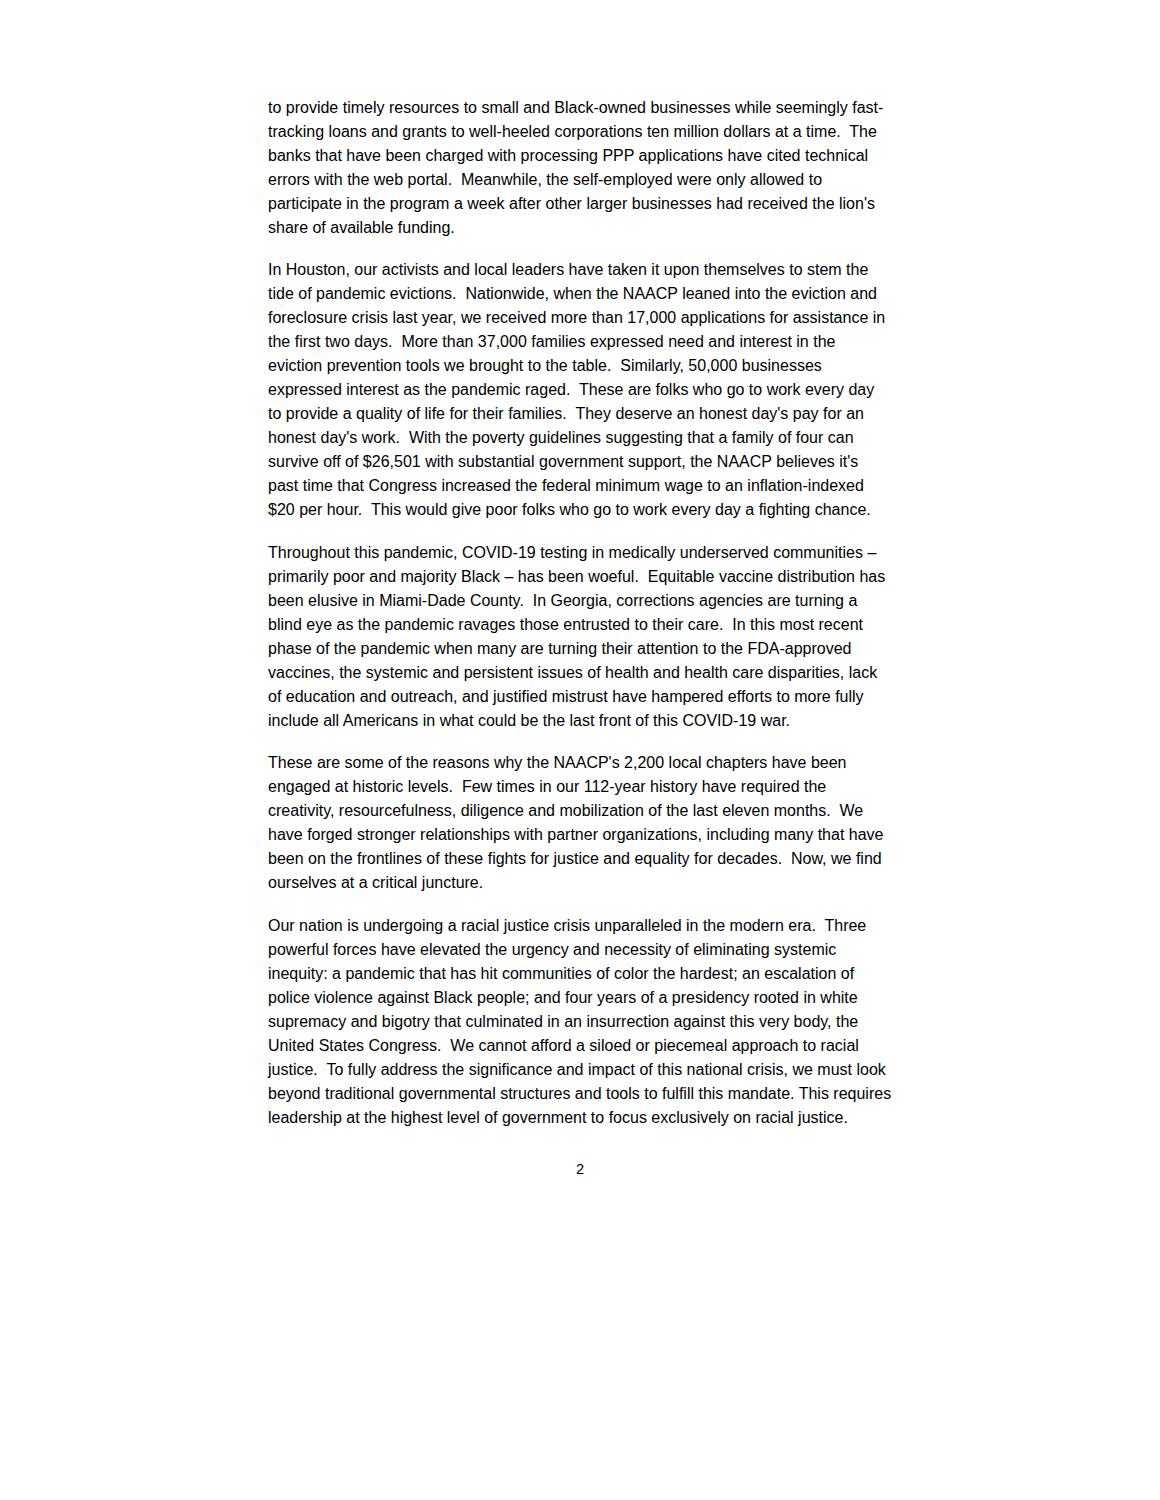to provide timely resources to small and Black-owned businesses while seemingly fast-tracking loans and grants to well-heeled corporations ten million dollars at a time. The banks that have been charged with processing PPP applications have cited technical errors with the web portal. Meanwhile, the self-employed were only allowed to participate in the program a week after other larger businesses had received the lion's share of available funding.
In Houston, our activists and local leaders have taken it upon themselves to stem the tide of pandemic evictions. Nationwide, when the NAACP leaned into the eviction and foreclosure crisis last year, we received more than 17,000 applications for assistance in the first two days. More than 37,000 families expressed need and interest in the eviction prevention tools we brought to the table. Similarly, 50,000 businesses expressed interest as the pandemic raged. These are folks who go to work every day to provide a quality of life for their families. They deserve an honest day's pay for an honest day's work. With the poverty guidelines suggesting that a family of four can survive off of $26,501 with substantial government support, the NAACP believes it's past time that Congress increased the federal minimum wage to an inflation-indexed $20 per hour. This would give poor folks who go to work every day a fighting chance.
Throughout this pandemic, COVID-19 testing in medically underserved communities – primarily poor and majority Black – has been woeful. Equitable vaccine distribution has been elusive in Miami-Dade County. In Georgia, corrections agencies are turning a blind eye as the pandemic ravages those entrusted to their care. In this most recent phase of the pandemic when many are turning their attention to the FDA-approved vaccines, the systemic and persistent issues of health and health care disparities, lack of education and outreach, and justified mistrust have hampered efforts to more fully include all Americans in what could be the last front of this COVID-19 war.
These are some of the reasons why the NAACP's 2,200 local chapters have been engaged at historic levels. Few times in our 112-year history have required the creativity, resourcefulness, diligence and mobilization of the last eleven months. We have forged stronger relationships with partner organizations, including many that have been on the frontlines of these fights for justice and equality for decades. Now, we find ourselves at a critical juncture.
Our nation is undergoing a racial justice crisis unparalleled in the modern era. Three powerful forces have elevated the urgency and necessity of eliminating systemic inequity: a pandemic that has hit communities of color the hardest; an escalation of police violence against Black people; and four years of a presidency rooted in white supremacy and bigotry that culminated in an insurrection against this very body, the United States Congress. We cannot afford a siloed or piecemeal approach to racial justice. To fully address the significance and impact of this national crisis, we must look beyond traditional governmental structures and tools to fulfill this mandate. This requires leadership at the highest level of government to focus exclusively on racial justice.
2